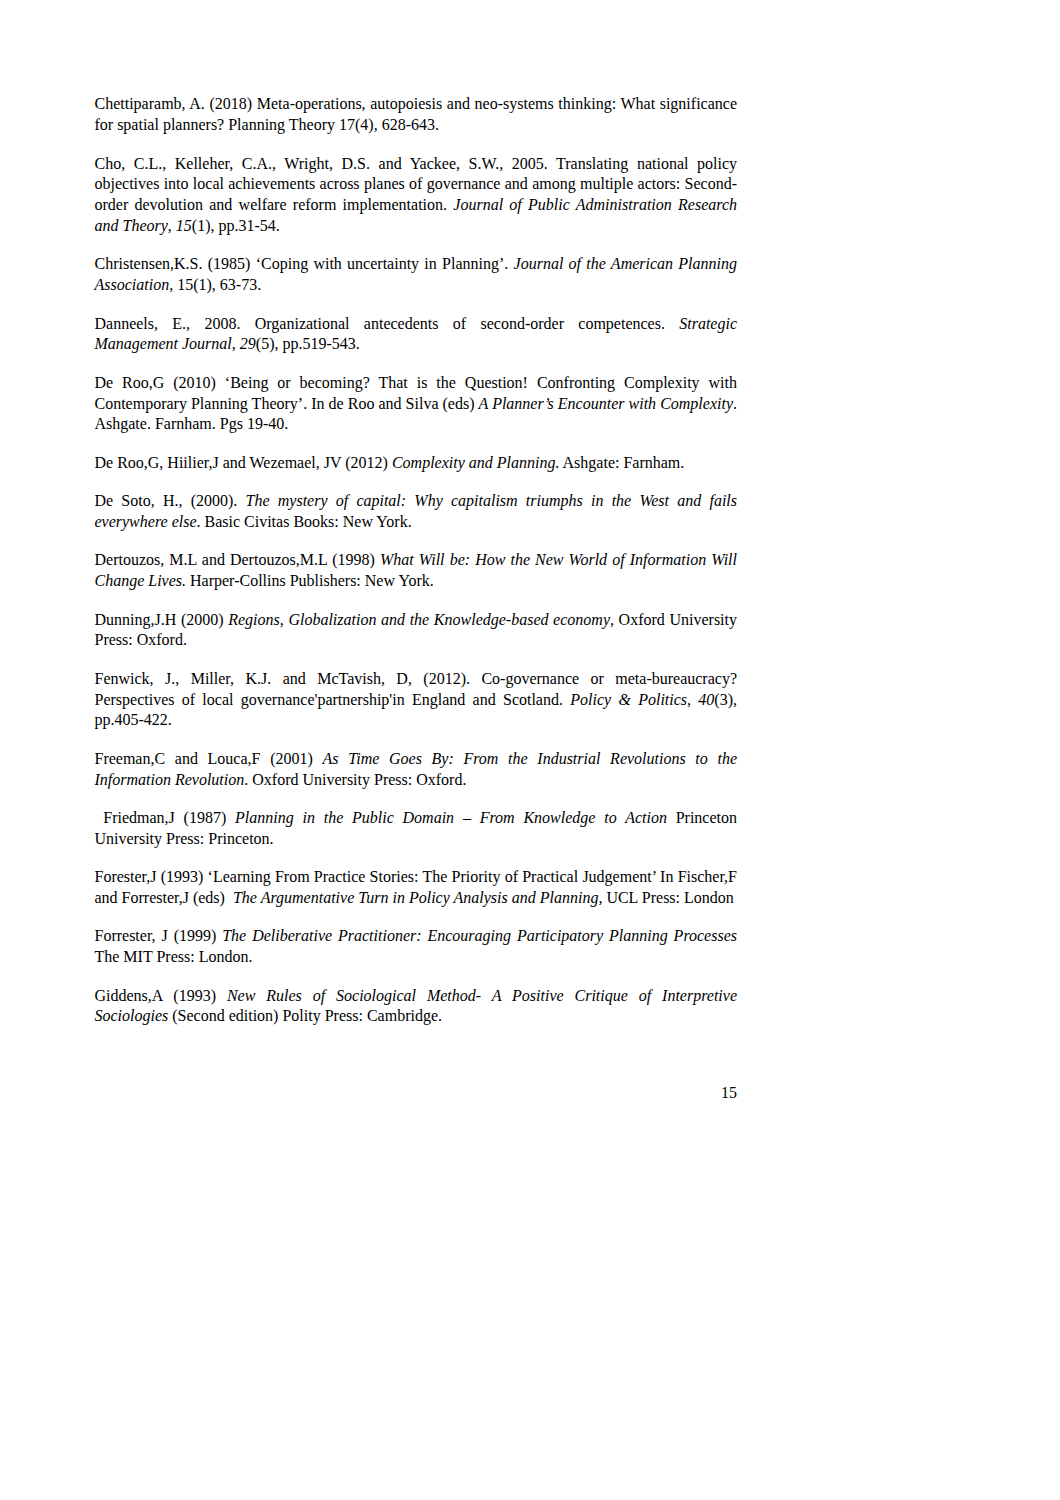Chettiparamb, A. (2018) Meta-operations, autopoiesis and neo-systems thinking: What significance for spatial planners? Planning Theory 17(4), 628-643.
Cho, C.L., Kelleher, C.A., Wright, D.S. and Yackee, S.W., 2005. Translating national policy objectives into local achievements across planes of governance and among multiple actors: Second-order devolution and welfare reform implementation. Journal of Public Administration Research and Theory, 15(1), pp.31-54.
Christensen,K.S. (1985) ‘Coping with uncertainty in Planning’. Journal of the American Planning Association, 15(1), 63-73.
Danneels, E., 2008. Organizational antecedents of second‐order competences. Strategic Management Journal, 29(5), pp.519-543.
De Roo,G (2010) ‘Being or becoming? That is the Question! Confronting Complexity with Contemporary Planning Theory’. In de Roo and Silva (eds) A Planner’s Encounter with Complexity. Ashgate. Farnham. Pgs 19-40.
De Roo,G, Hiilier,J and Wezemael, JV (2012) Complexity and Planning. Ashgate: Farnham.
De Soto, H., (2000). The mystery of capital: Why capitalism triumphs in the West and fails everywhere else. Basic Civitas Books: New York.
Dertouzos, M.L and Dertouzos,M.L (1998) What Will be: How the New World of Information Will Change Lives. Harper-Collins Publishers: New York.
Dunning,J.H (2000) Regions, Globalization and the Knowledge-based economy, Oxford University Press: Oxford.
Fenwick, J., Miller, K.J. and McTavish, D, (2012). Co-governance or meta-bureaucracy? Perspectives of local governance'partnership'in England and Scotland. Policy & Politics, 40(3), pp.405-422.
Freeman,C and Louca,F (2001) As Time Goes By: From the Industrial Revolutions to the Information Revolution. Oxford University Press: Oxford.
Friedman,J (1987) Planning in the Public Domain – From Knowledge to Action Princeton University Press: Princeton.
Forester,J (1993) ‘Learning From Practice Stories: The Priority of Practical Judgement’ In Fischer,F and Forrester,J (eds) The Argumentative Turn in Policy Analysis and Planning, UCL Press: London
Forrester, J (1999) The Deliberative Practitioner: Encouraging Participatory Planning Processes The MIT Press: London.
Giddens,A (1993) New Rules of Sociological Method- A Positive Critique of Interpretive Sociologies (Second edition) Polity Press: Cambridge.
15